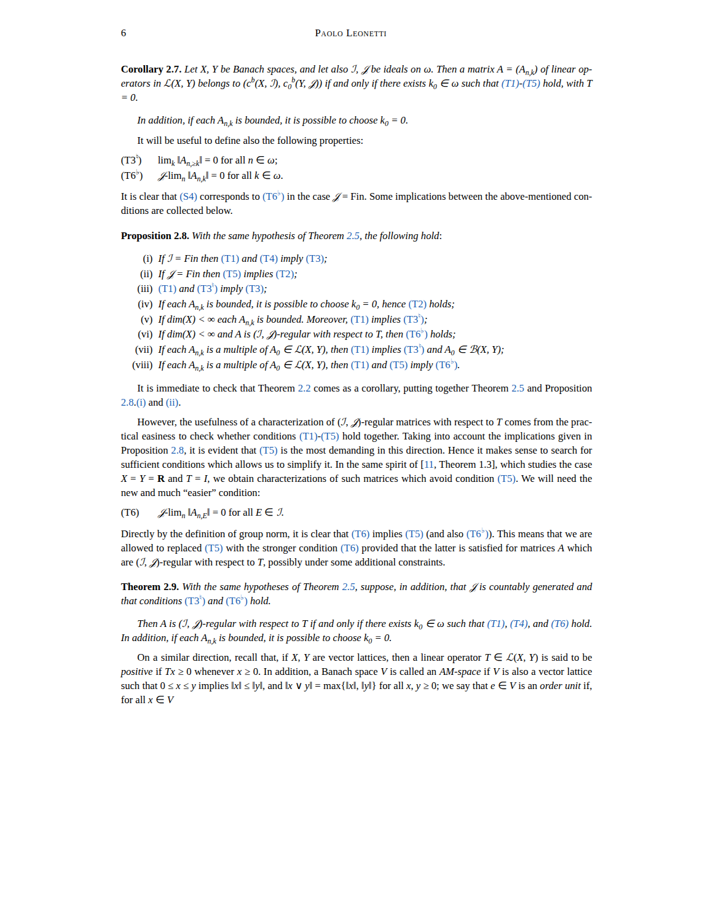6 Paolo Leonetti
Corollary 2.7. Let X, Y be Banach spaces, and let also ℐ, 𝒥 be ideals on ω. Then a matrix A = (An,k) of linear operators in ℒ(X, Y) belongs to (cb(X, ℐ), c0b(Y, 𝒥)) if and only if there exists k0 ∈ ω such that (T1)-(T5) hold, with T = 0.
In addition, if each An,k is bounded, it is possible to choose k0 = 0.
It will be useful to define also the following properties:
(T3♮)
limk ‖An,≥k‖ = 0 for all n ∈ ω;
(T6♭)
𝒥-limn ‖An,k‖ = 0 for all k ∈ ω.
It is clear that (S4) corresponds to (T6♭) in the case 𝒥 = Fin. Some implications between the above-mentioned conditions are collected below.
Proposition 2.8. With the same hypothesis of Theorem 2.5, the following hold:
(i) If ℐ = Fin then (T1) and (T4) imply (T3);
(ii) If 𝒥 = Fin then (T5) implies (T2);
(iii)(T1) and (T3♮) imply (T3);
(iv) If each An,k is bounded, it is possible to choose k0 = 0, hence (T2) holds;
(v) If dim(X) < ∞ each An,k is bounded. Moreover, (T1) implies (T3♮);
(vi) If dim(X) < ∞ and A is (ℐ, 𝒥)-regular with respect to T, then (T6♭) holds;
(vii) If each An,k is a multiple of A0 ∈ ℒ(X, Y), then (T1) implies (T3♮) and A0 ∈ ℬ(X, Y);
(viii) If each An,k is a multiple of A0 ∈ ℒ(X, Y), then (T1) and (T5) imply (T6♭).
It is immediate to check that Theorem 2.2 comes as a corollary, putting together Theorem 2.5 and Proposition 2.8.(i) and (ii).
However, the usefulness of a characterization of (ℐ, 𝒥)-regular matrices with respect to T comes from the practical easiness to check whether conditions (T1)-(T5) hold together. Taking into account the implications given in Proposition 2.8, it is evident that (T5) is the most demanding in this direction. Hence it makes sense to search for sufficient conditions which allows us to simplify it. In the same spirit of [11, Theorem 1.3], which studies the case X = Y = R and T = I, we obtain characterizations of such matrices which avoid condition (T5). We will need the new and much “easier” condition:
(T6)
𝒥-limn ‖An,E‖ = 0 for all E ∈ ℐ.
Directly by the definition of group norm, it is clear that (T6) implies (T5) (and also (T6♭)). This means that we are allowed to replaced (T5) with the stronger condition (T6) provided that the latter is satisfied for matrices A which are (ℐ, 𝒥)-regular with respect to T, possibly under some additional constraints.
Theorem 2.9. With the same hypotheses of Theorem 2.5, suppose, in addition, that 𝒥 is countably generated and that conditions (T3♮) and (T6♭) hold.
Then A is (ℐ, 𝒥)-regular with respect to T if and only if there exists k0 ∈ ω such that (T1), (T4), and (T6) hold. In addition, if each An,k is bounded, it is possible to choose k0 = 0.
On a similar direction, recall that, if X, Y are vector lattices, then a linear operator T ∈ ℒ(X, Y) is said to be positive if Tx ≥ 0 whenever x ≥ 0. In addition, a Banach space V is called an AM-space if V is also a vector lattice such that 0 ≤ x ≤ y implies ‖x‖ ≤ ‖y‖, and ‖x ∨ y‖ = max{‖x‖, ‖y‖} for all x, y ≥ 0; we say that e ∈ V is an order unit if, for all x ∈ V